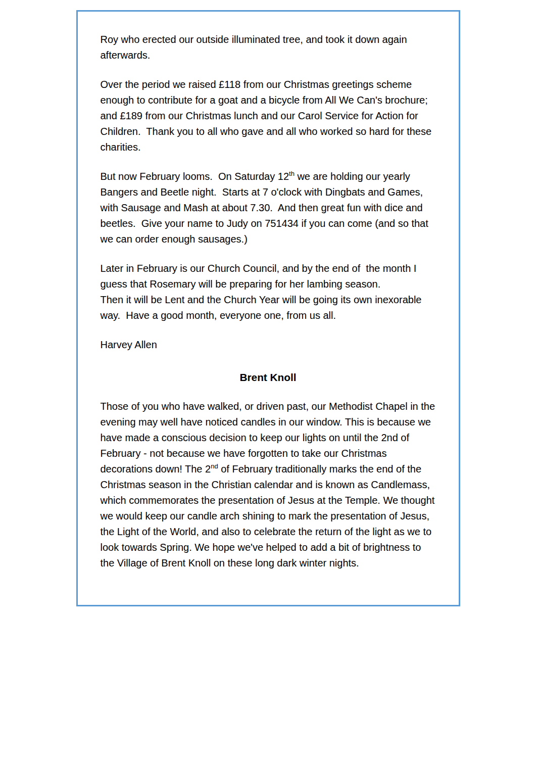Roy who erected our outside illuminated tree, and took it down again afterwards.
Over the period we raised £118 from our Christmas greetings scheme enough to contribute for a goat and a bicycle from All We Can's brochure; and £189 from our Christmas lunch and our Carol Service for Action for Children. Thank you to all who gave and all who worked so hard for these charities.
But now February looms. On Saturday 12th we are holding our yearly Bangers and Beetle night. Starts at 7 o'clock with Dingbats and Games, with Sausage and Mash at about 7.30. And then great fun with dice and beetles. Give your name to Judy on 751434 if you can come (and so that we can order enough sausages.)
Later in February is our Church Council, and by the end of the month I guess that Rosemary will be preparing for her lambing season.
Then it will be Lent and the Church Year will be going its own inexorable way. Have a good month, everyone one, from us all.
Harvey Allen
Brent Knoll
Those of you who have walked, or driven past, our Methodist Chapel in the evening may well have noticed candles in our window. This is because we have made a conscious decision to keep our lights on until the 2nd of February - not because we have forgotten to take our Christmas decorations down! The 2nd of February traditionally marks the end of the Christmas season in the Christian calendar and is known as Candlemass, which commemorates the presentation of Jesus at the Temple. We thought we would keep our candle arch shining to mark the presentation of Jesus, the Light of the World, and also to celebrate the return of the light as we to look towards Spring. We hope we've helped to add a bit of brightness to the Village of Brent Knoll on these long dark winter nights.